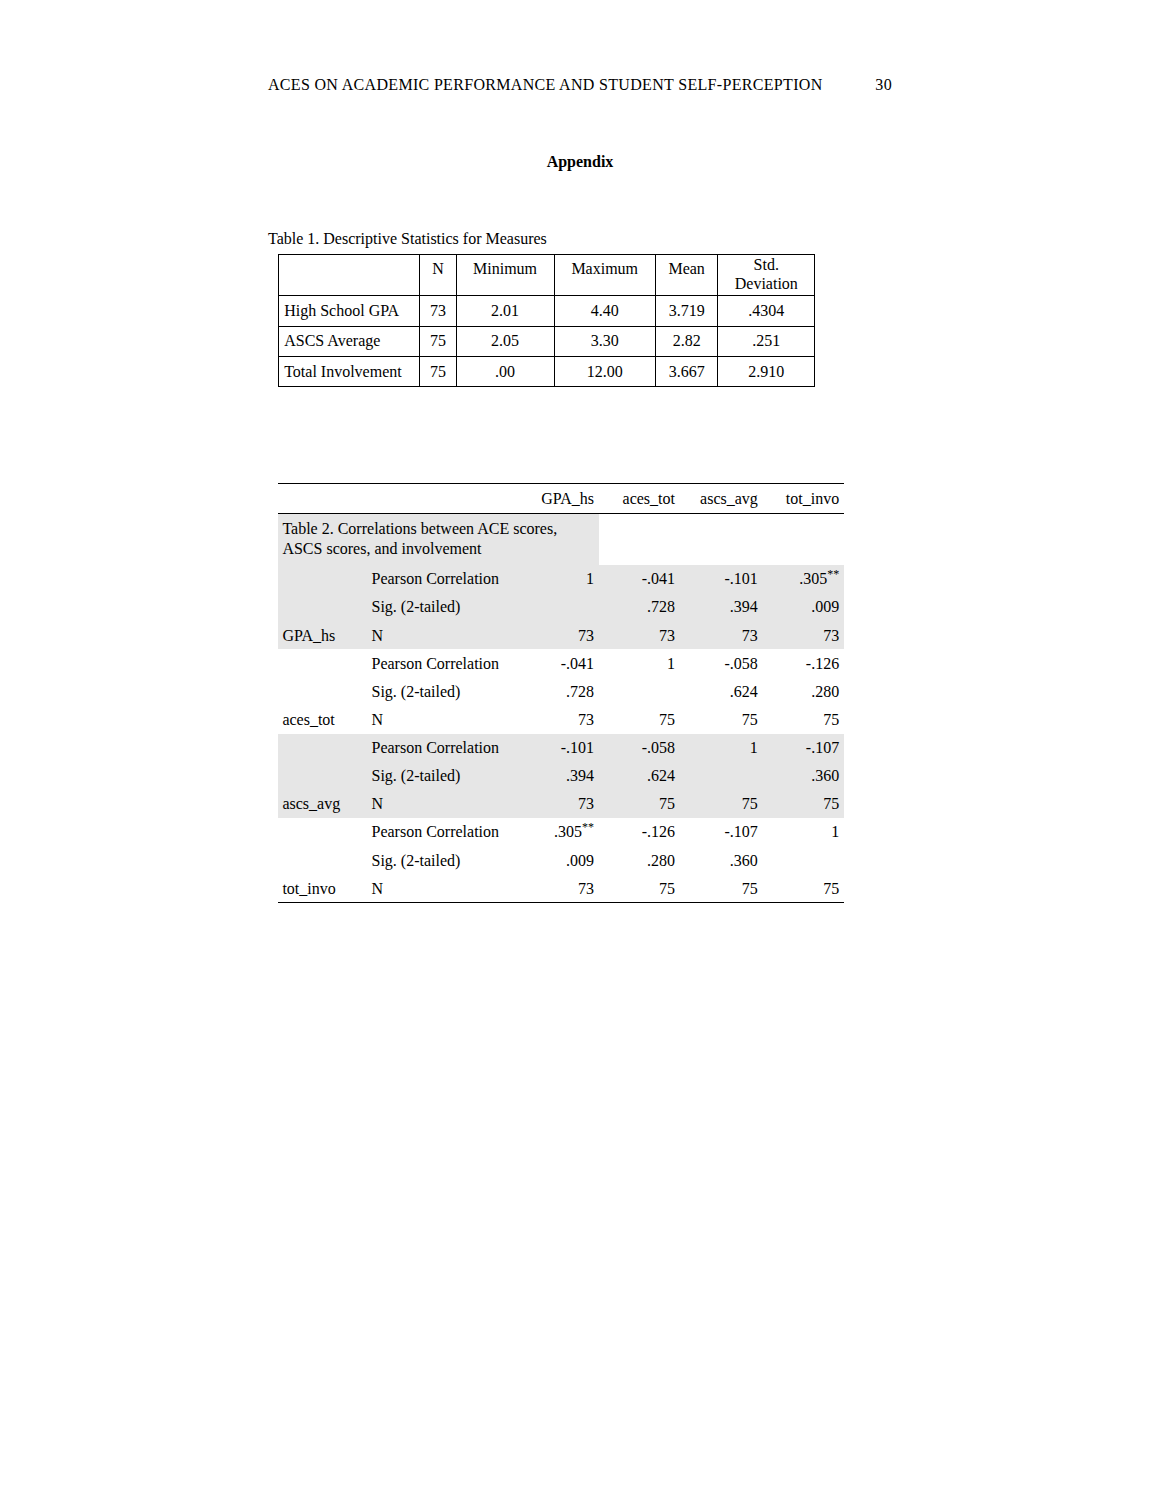ACES ON ACADEMIC PERFORMANCE AND STUDENT SELF-PERCEPTION 30
Appendix
Table 1. Descriptive Statistics for Measures
| | N | Minimum | Maximum | Mean | Std. Deviation |
| --- | --- | --- | --- | --- | --- |
| High School GPA | 73 | 2.01 | 4.40 | 3.719 | .4304 |
| ASCS Average | 75 | 2.05 | 3.30 | 2.82 | .251 |
| Total Involvement | 75 | .00 | 12.00 | 3.667 | 2.910 |
| Table 2. Correlations between ACE scores, ASCS scores, and involvement | | | |
| | | GPA_hs | aces_tot | ascs_avg | tot_invo |
| GPA_hs | Pearson Correlation | 1 | -.041 | -.101 | .305 ** |
| Sig. (2-tailed) | | .728 | .394 | .009 |
| N | 73 | 73 | 73 | 73 |
| aces_tot | Pearson Correlation | -.041 | 1 | -.058 | -.126 |
| Sig. (2-tailed) | .728 | | .624 | .280 |
| N | 73 | 75 | 75 | 75 |
| ascs_avg | Pearson Correlation | -.101 | -.058 | 1 | -.107 |
| Sig. (2-tailed) | .394 | .624 | | .360 |
| N | 73 | 75 | 75 | 75 |
| tot_invo | Pearson Correlation | .305 ** | -.126 | -.107 | 1 |
| Sig. (2-tailed) | .009 | .280 | .360 | |
| N | 73 | 75 | 75 | 75 |